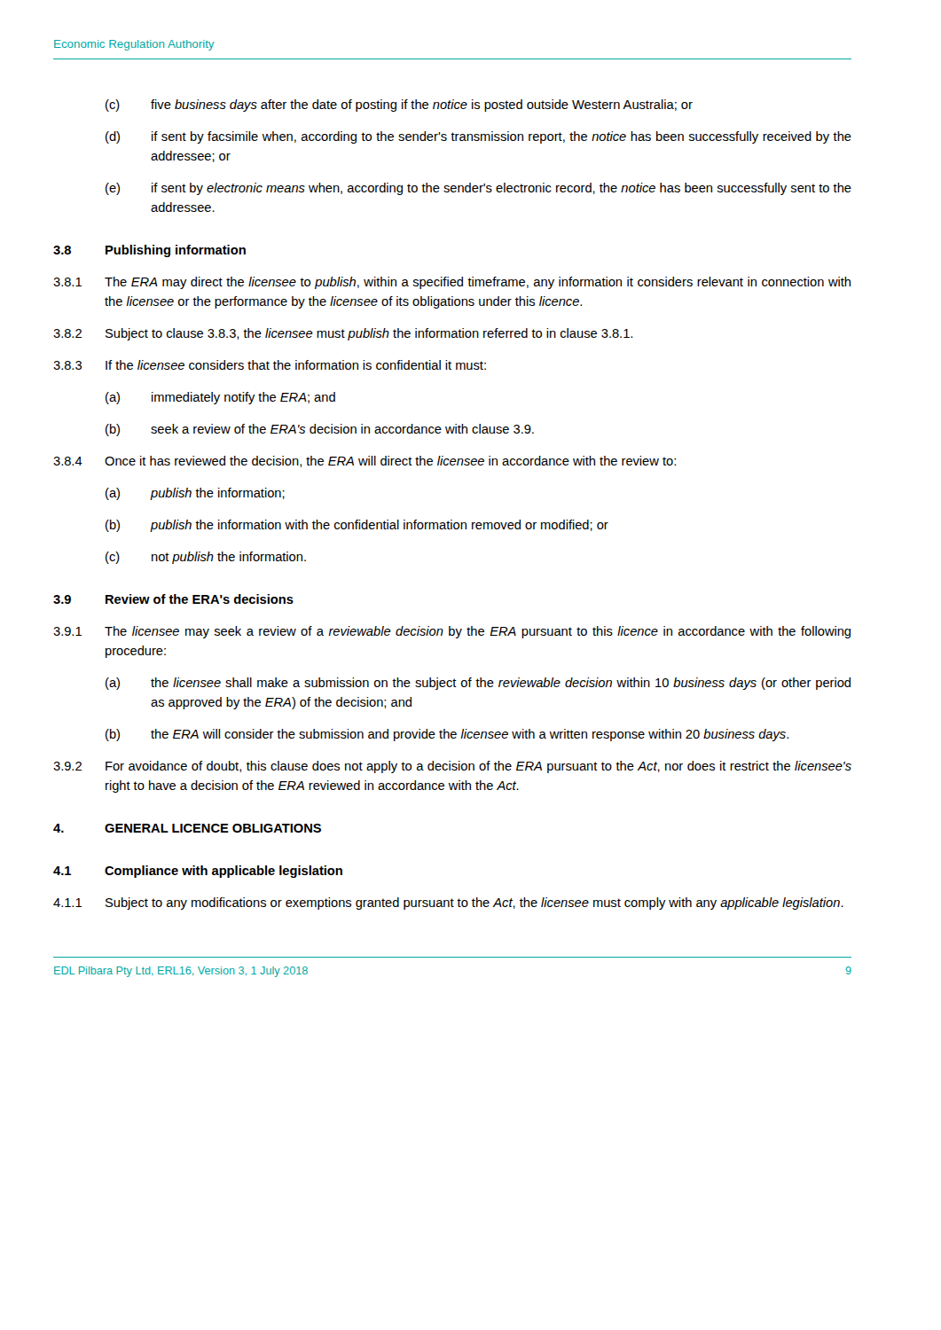Economic Regulation Authority
(c)
five business days after the date of posting if the notice is posted outside Western Australia; or
(d)
if sent by facsimile when, according to the sender's transmission report, the notice has been successfully received by the addressee; or
(e)
if sent by electronic means when, according to the sender's electronic record, the notice has been successfully sent to the addressee.
3.8
Publishing information
3.8.1
The ERA may direct the licensee to publish, within a specified timeframe, any information it considers relevant in connection with the licensee or the performance by the licensee of its obligations under this licence.
3.8.2
Subject to clause 3.8.3, the licensee must publish the information referred to in clause 3.8.1.
3.8.3
If the licensee considers that the information is confidential it must:
(a)
immediately notify the ERA; and
(b)
seek a review of the ERA's decision in accordance with clause 3.9.
3.8.4
Once it has reviewed the decision, the ERA will direct the licensee in accordance with the review to:
(a)
publish the information;
(b)
publish the information with the confidential information removed or modified; or
(c)
not publish the information.
3.9
Review of the ERA's decisions
3.9.1
The licensee may seek a review of a reviewable decision by the ERA pursuant to this licence in accordance with the following procedure:
(a)
the licensee shall make a submission on the subject of the reviewable decision within 10 business days (or other period as approved by the ERA) of the decision; and
(b)
the ERA will consider the submission and provide the licensee with a written response within 20 business days.
3.9.2
For avoidance of doubt, this clause does not apply to a decision of the ERA pursuant to the Act, nor does it restrict the licensee's right to have a decision of the ERA reviewed in accordance with the Act.
4.
GENERAL LICENCE OBLIGATIONS
4.1
Compliance with applicable legislation
4.1.1
Subject to any modifications or exemptions granted pursuant to the Act, the licensee must comply with any applicable legislation.
EDL Pilbara Pty Ltd, ERL16, Version 3, 1 July 2018 9